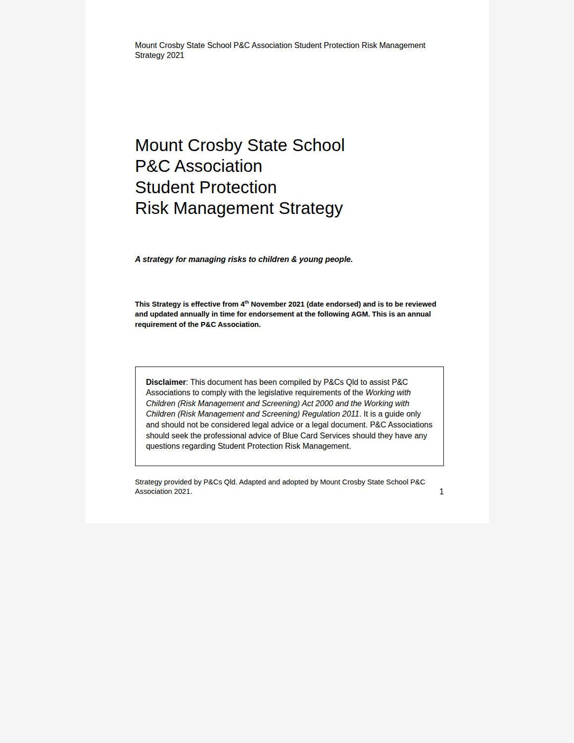Mount Crosby State School P&C Association Student Protection Risk Management Strategy 2021
Mount Crosby State School
P&C Association
Student Protection
Risk Management Strategy
A strategy for managing risks to children & young people.
This Strategy is effective from 4th November 2021 (date endorsed) and is to be reviewed and updated annually in time for endorsement at the following AGM. This is an annual requirement of the P&C Association.
Disclaimer: This document has been compiled by P&Cs Qld to assist P&C Associations to comply with the legislative requirements of the Working with Children (Risk Management and Screening) Act 2000 and the Working with Children (Risk Management and Screening) Regulation 2011. It is a guide only and should not be considered legal advice or a legal document. P&C Associations should seek the professional advice of Blue Card Services should they have any questions regarding Student Protection Risk Management.
Strategy provided by P&Cs Qld. Adapted and adopted by Mount Crosby State School P&C Association 2021.
1